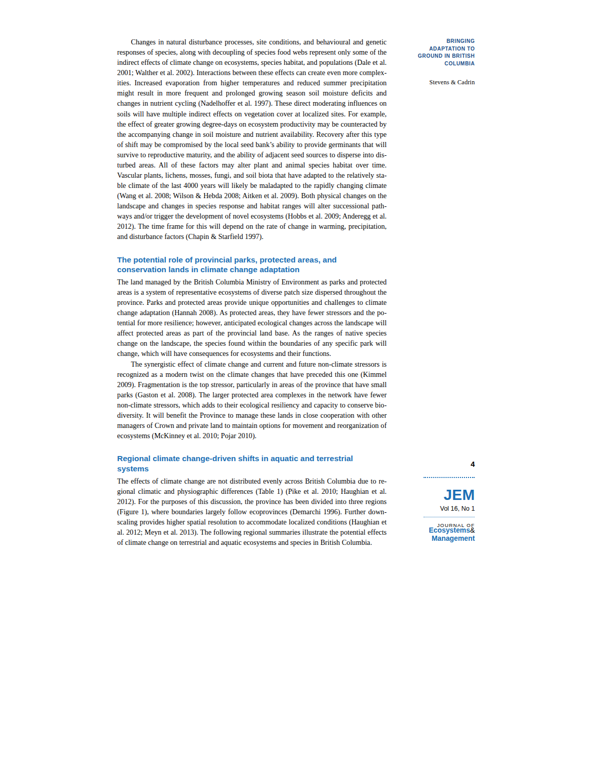Changes in natural disturbance processes, site conditions, and behavioural and genetic responses of species, along with decoupling of species food webs represent only some of the indirect effects of climate change on ecosystems, species habitat, and populations (Dale et al. 2001; Walther et al. 2002). Interactions between these effects can create even more complexities. Increased evaporation from higher temperatures and reduced summer precipitation might result in more frequent and prolonged growing season soil moisture deficits and changes in nutrient cycling (Nadelhoffer et al. 1997). These direct moderating influences on soils will have multiple indirect effects on vegetation cover at localized sites. For example, the effect of greater growing degree-days on ecosystem productivity may be counteracted by the accompanying change in soil moisture and nutrient availability. Recovery after this type of shift may be compromised by the local seed bank’s ability to provide germinants that will survive to reproductive maturity, and the ability of adjacent seed sources to disperse into disturbed areas. All of these factors may alter plant and animal species habitat over time. Vascular plants, lichens, mosses, fungi, and soil biota that have adapted to the relatively stable climate of the last 4000 years will likely be maladapted to the rapidly changing climate (Wang et al. 2008; Wilson & Hebda 2008; Aitken et al. 2009). Both physical changes on the landscape and changes in species response and habitat ranges will alter successional pathways and/or trigger the development of novel ecosystems (Hobbs et al. 2009; Anderegg et al. 2012). The time frame for this will depend on the rate of change in warming, precipitation, and disturbance factors (Chapin & Starfield 1997).
The potential role of provincial parks, protected areas, and conservation lands in climate change adaptation
The land managed by the British Columbia Ministry of Environment as parks and protected areas is a system of representative ecosystems of diverse patch size dispersed throughout the province. Parks and protected areas provide unique opportunities and challenges to climate change adaptation (Hannah 2008). As protected areas, they have fewer stressors and the potential for more resilience; however, anticipated ecological changes across the landscape will affect protected areas as part of the provincial land base. As the ranges of native species change on the landscape, the species found within the boundaries of any specific park will change, which will have consequences for ecosystems and their functions.
The synergistic effect of climate change and current and future non-climate stressors is recognized as a modern twist on the climate changes that have preceded this one (Kimmel 2009). Fragmentation is the top stressor, particularly in areas of the province that have small parks (Gaston et al. 2008). The larger protected area complexes in the network have fewer non-climate stressors, which adds to their ecological resiliency and capacity to conserve biodiversity. It will benefit the Province to manage these lands in close cooperation with other managers of Crown and private land to maintain options for movement and reorganization of ecosystems (McKinney et al. 2010; Pojar 2010).
Regional climate change-driven shifts in aquatic and terrestrial systems
The effects of climate change are not distributed evenly across British Columbia due to regional climatic and physiographic differences (Table 1) (Pike et al. 2010; Haughian et al. 2012). For the purposes of this discussion, the province has been divided into three regions (Figure 1), where boundaries largely follow ecoprovinces (Demarchi 1996). Further downscaling provides higher spatial resolution to accommodate localized conditions (Haughian et al. 2012; Meyn et al. 2013). The following regional summaries illustrate the potential effects of climate change on terrestrial and aquatic ecosystems and species in British Columbia.
Bringing
Adaptation to
Ground in British
Columbia
Stevens & Cadrin
4
JEM
Vol 16, No 1
JOURNAL OF
Ecosystems&
Management